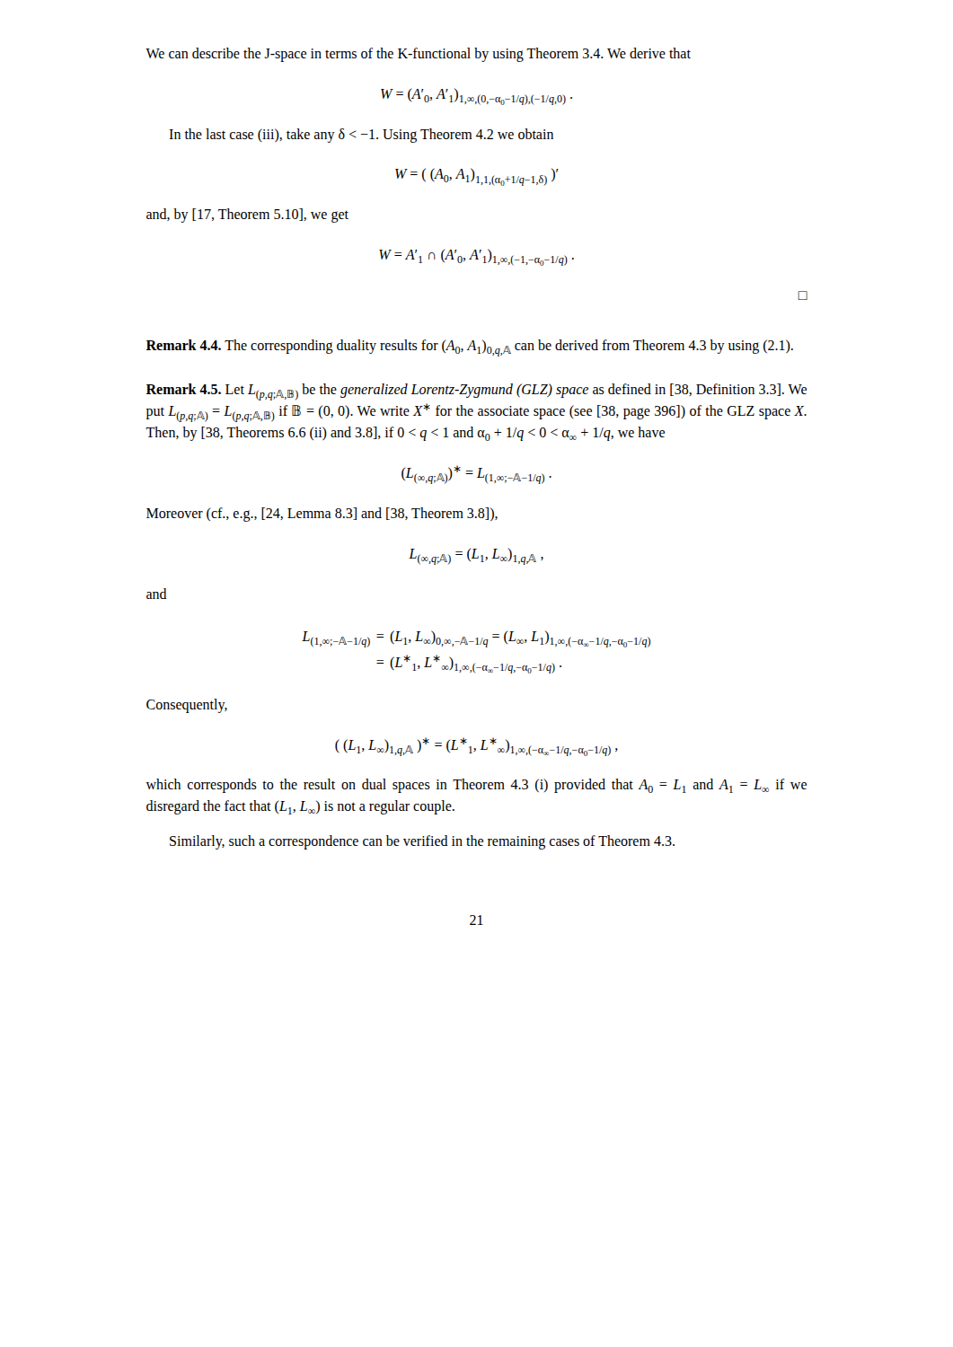We can describe the J-space in terms of the K-functional by using Theorem 3.4. We derive that
W = (A′0, A′1)1,∞,(0,−α0−1/q),(−1/q,0) .
In the last case (iii), take any δ < −1. Using Theorem 4.2 we obtain
W = ( (A0, A1)1,1,(α0+1/q−1,δ) )′
and, by [17, Theorem 5.10], we get
W = A′1 ∩ (A′0, A′1)1,∞,(−1,−α0−1/q) .
□
Remark 4.4. The corresponding duality results for (A0, A1)0,q,𝔸 can be derived from Theorem 4.3 by using (2.1).
Remark 4.5. Let L(p,q;𝔸,𝔹) be the generalized Lorentz-Zygmund (GLZ) space as defined in [38, Definition 3.3]. We put L(p,q;𝔸) = L(p,q;𝔸,𝔹) if 𝔹 = (0, 0). We write X∗ for the associate space (see [38, page 396]) of the GLZ space X. Then, by [38, Theorems 6.6 (ii) and 3.8], if 0 < q < 1 and α0 + 1/q < 0 < α∞ + 1/q, we have
(L(∞,q;𝔸))∗ = L(1,∞;−𝔸−1/q) .
Moreover (cf., e.g., [24, Lemma 8.3] and [38, Theorem 3.8]),
L(∞,q;𝔸) = (L1, L∞)1,q,𝔸 ,
and
| L (1,∞;−𝔸−1/ q ) | = | ( L 1 , L ∞ ) 0,∞,−𝔸−1/ q = ( L ∞ , L 1 ) 1,∞,(−α ∞ −1/ q ,−α 0 −1/ q ) |
| | = | ( L ∗ 1 , L ∗ ∞ ) 1,∞,(−α ∞ −1/ q ,−α 0 −1/ q ) . |
Consequently,
( (L1, L∞)1,q,𝔸 )∗ = (L∗1, L∗∞)1,∞,(−α∞−1/q,−α0−1/q) ,
which corresponds to the result on dual spaces in Theorem 4.3 (i) provided that A0 = L1 and A1 = L∞ if we disregard the fact that (L1, L∞) is not a regular couple.
Similarly, such a correspondence can be verified in the remaining cases of Theorem 4.3.
21